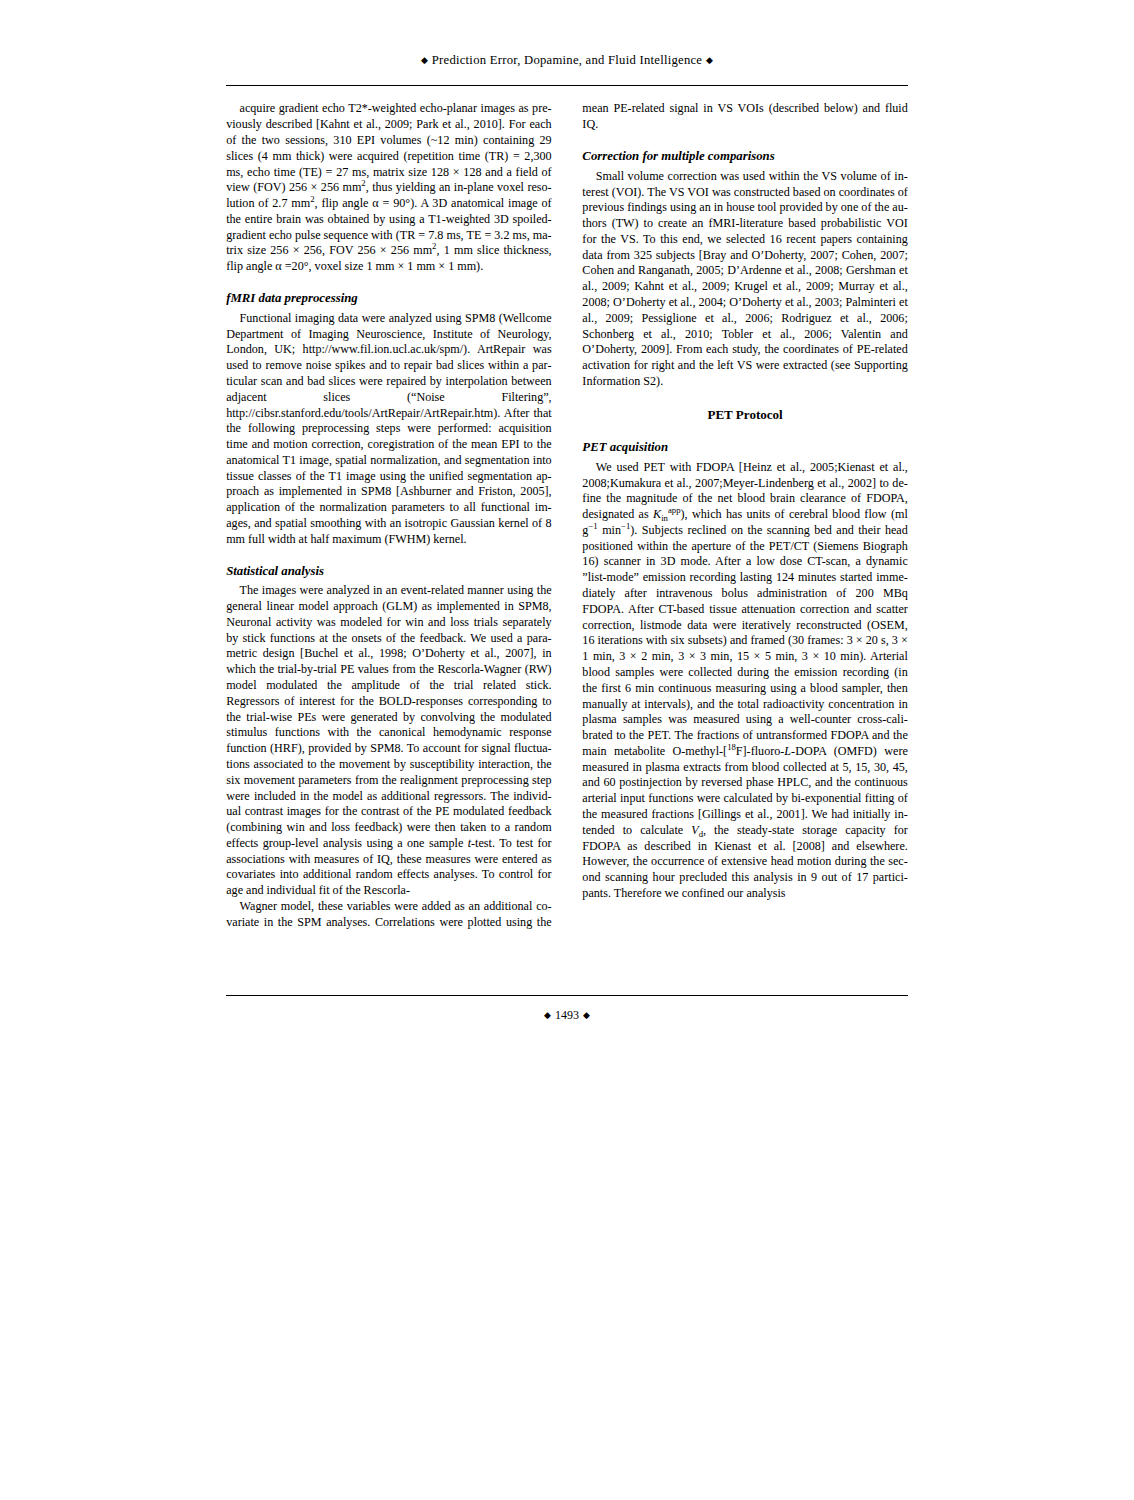◆Prediction Error, Dopamine, and Fluid Intelligence◆
acquire gradient echo T2*-weighted echo-planar images as previously described [Kahnt et al., 2009; Park et al., 2010]. For each of the two sessions, 310 EPI volumes (~12 min) containing 29 slices (4 mm thick) were acquired (repetition time (TR) = 2,300 ms, echo time (TE) = 27 ms, matrix size 128 × 128 and a field of view (FOV) 256 × 256 mm2, thus yielding an in-plane voxel resolution of 2.7 mm2, flip angle α = 90°). A 3D anatomical image of the entire brain was obtained by using a T1-weighted 3D spoiled-gradient echo pulse sequence with (TR = 7.8 ms, TE = 3.2 ms, matrix size 256 × 256, FOV 256 × 256 mm2, 1 mm slice thickness, flip angle α =20°, voxel size 1 mm × 1 mm × 1 mm).
fMRI data preprocessing
Functional imaging data were analyzed using SPM8 (Wellcome Department of Imaging Neuroscience, Institute of Neurology, London, UK; http://www.fil.ion.ucl.ac.uk/spm/). ArtRepair was used to remove noise spikes and to repair bad slices within a particular scan and bad slices were repaired by interpolation between adjacent slices (“Noise Filtering”, http://cibsr.stanford.edu/tools/ArtRepair/ArtRepair.htm). After that the following preprocessing steps were performed: acquisition time and motion correction, coregistration of the mean EPI to the anatomical T1 image, spatial normalization, and segmentation into tissue classes of the T1 image using the unified segmentation approach as implemented in SPM8 [Ashburner and Friston, 2005], application of the normalization parameters to all functional images, and spatial smoothing with an isotropic Gaussian kernel of 8 mm full width at half maximum (FWHM) kernel.
Statistical analysis
The images were analyzed in an event-related manner using the general linear model approach (GLM) as implemented in SPM8, Neuronal activity was modeled for win and loss trials separately by stick functions at the onsets of the feedback. We used a parametric design [Buchel et al., 1998; O’Doherty et al., 2007], in which the trial-by-trial PE values from the Rescorla-Wagner (RW) model modulated the amplitude of the trial related stick. Regressors of interest for the BOLD-responses corresponding to the trial-wise PEs were generated by convolving the modulated stimulus functions with the canonical hemodynamic response function (HRF), provided by SPM8. To account for signal fluctuations associated to the movement by susceptibility interaction, the six movement parameters from the realignment preprocessing step were included in the model as additional regressors. The individual contrast images for the contrast of the PE modulated feedback (combining win and loss feedback) were then taken to a random effects group-level analysis using a one sample t-test. To test for associations with measures of IQ, these measures were entered as covariates into additional random effects analyses. To control for age and individual fit of the Rescorla-
Wagner model, these variables were added as an additional covariate in the SPM analyses. Correlations were plotted using the mean PE-related signal in VS VOIs (described below) and fluid IQ.
Correction for multiple comparisons
Small volume correction was used within the VS volume of interest (VOI). The VS VOI was constructed based on coordinates of previous findings using an in house tool provided by one of the authors (TW) to create an fMRI-literature based probabilistic VOI for the VS. To this end, we selected 16 recent papers containing data from 325 subjects [Bray and O’Doherty, 2007; Cohen, 2007; Cohen and Ranganath, 2005; D’Ardenne et al., 2008; Gershman et al., 2009; Kahnt et al., 2009; Krugel et al., 2009; Murray et al., 2008; O’Doherty et al., 2004; O’Doherty et al., 2003; Palminteri et al., 2009; Pessiglione et al., 2006; Rodriguez et al., 2006; Schonberg et al., 2010; Tobler et al., 2006; Valentin and O’Doherty, 2009]. From each study, the coordinates of PE-related activation for right and the left VS were extracted (see Supporting Information S2).
PET Protocol
PET acquisition
We used PET with FDOPA [Heinz et al., 2005;Kienast et al., 2008;Kumakura et al., 2007;Meyer-Lindenberg et al., 2002] to define the magnitude of the net blood brain clearance of FDOPA, designated as Kinapp), which has units of cerebral blood flow (ml g−1 min−1). Subjects reclined on the scanning bed and their head positioned within the aperture of the PET/CT (Siemens Biograph 16) scanner in 3D mode. After a low dose CT-scan, a dynamic ”list-mode” emission recording lasting 124 minutes started immediately after intravenous bolus administration of 200 MBq FDOPA. After CT-based tissue attenuation correction and scatter correction, listmode data were iteratively reconstructed (OSEM, 16 iterations with six subsets) and framed (30 frames: 3 × 20 s, 3 × 1 min, 3 × 2 min, 3 × 3 min, 15 × 5 min, 3 × 10 min). Arterial blood samples were collected during the emission recording (in the first 6 min continuous measuring using a blood sampler, then manually at intervals), and the total radioactivity concentration in plasma samples was measured using a well-counter cross-calibrated to the PET. The fractions of untransformed FDOPA and the main metabolite O-methyl-[18F]-fluoro-L-DOPA (OMFD) were measured in plasma extracts from blood collected at 5, 15, 30, 45, and 60 postinjection by reversed phase HPLC, and the continuous arterial input functions were calculated by bi-exponential fitting of the measured fractions [Gillings et al., 2001]. We had initially intended to calculate Vd, the steady-state storage capacity for FDOPA as described in Kienast et al. [2008] and elsewhere. However, the occurrence of extensive head motion during the second scanning hour precluded this analysis in 9 out of 17 participants. Therefore we confined our analysis
◆1493◆